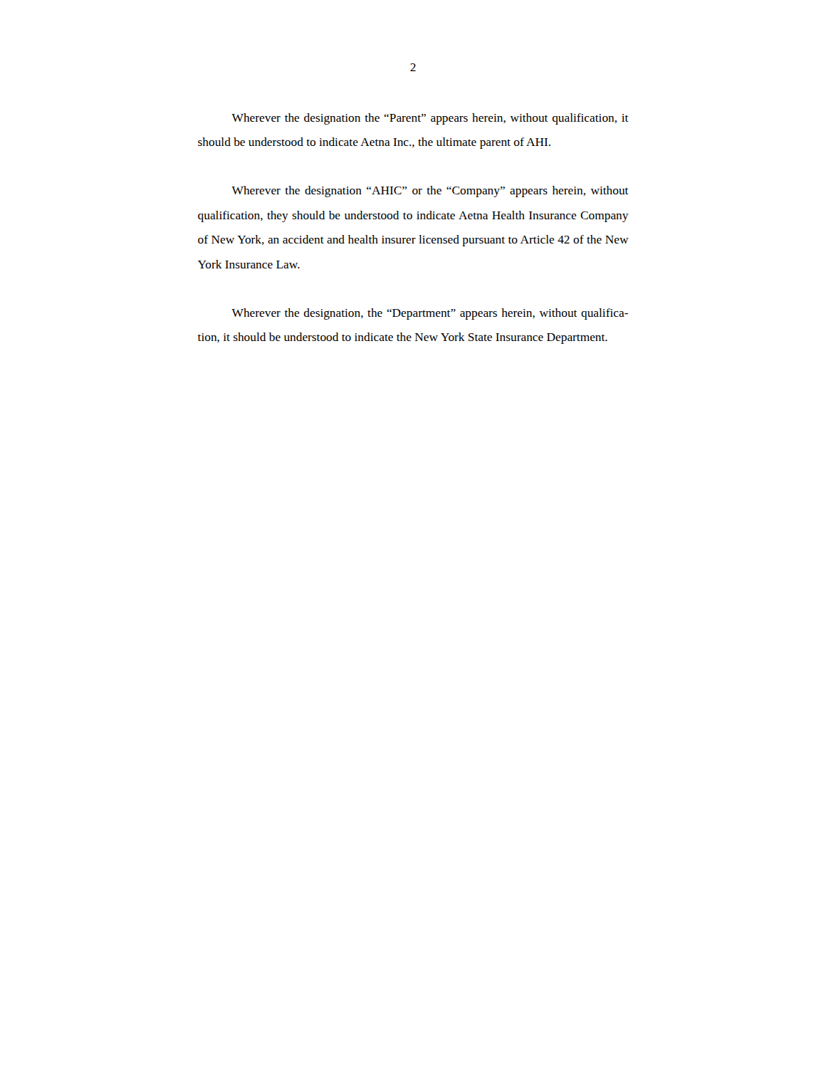2
Wherever the designation the “Parent” appears herein, without qualification, it should be understood to indicate Aetna Inc., the ultimate parent of AHI.
Wherever the designation “AHIC” or the “Company” appears herein, without qualification, they should be understood to indicate Aetna Health Insurance Company of New York, an accident and health insurer licensed pursuant to Article 42 of the New York Insurance Law.
Wherever the designation, the “Department” appears herein, without qualification, it should be understood to indicate the New York State Insurance Department.